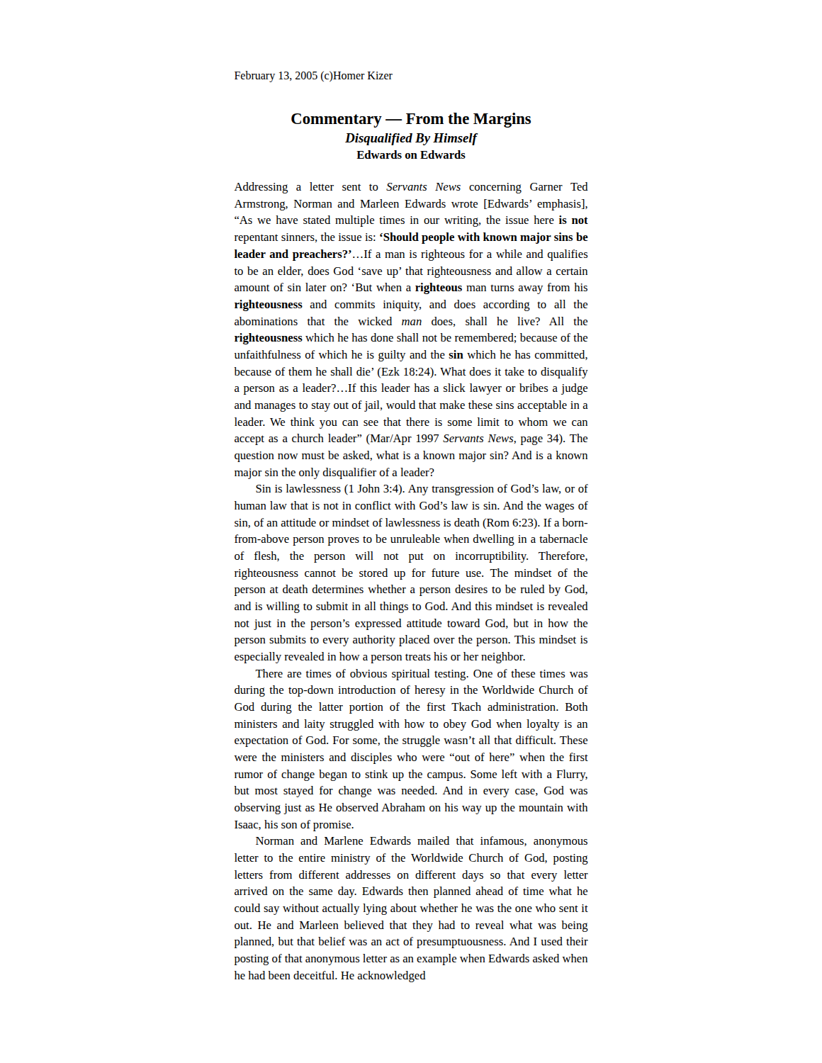February 13, 2005 (c)Homer Kizer
Commentary — From the Margins
Disqualified By Himself
Edwards on Edwards
Addressing a letter sent to Servants News concerning Garner Ted Armstrong, Norman and Marleen Edwards wrote [Edwards’ emphasis], “As we have stated multiple times in our writing, the issue here is not repentant sinners, the issue is: ‘Should people with known major sins be leader and preachers?’…If a man is righteous for a while and qualifies to be an elder, does God ‘save up’ that righteousness and allow a certain amount of sin later on? ‘But when a righteous man turns away from his righteousness and commits iniquity, and does according to all the abominations that the wicked man does, shall he live? All the righteousness which he has done shall not be remembered; because of the unfaithfulness of which he is guilty and the sin which he has committed, because of them he shall die’ (Ezk 18:24). What does it take to disqualify a person as a leader?…If this leader has a slick lawyer or bribes a judge and manages to stay out of jail, would that make these sins acceptable in a leader. We think you can see that there is some limit to whom we can accept as a church leader” (Mar/Apr 1997 Servants News, page 34). The question now must be asked, what is a known major sin? And is a known major sin the only disqualifier of a leader?
Sin is lawlessness (1 John 3:4). Any transgression of God’s law, or of human law that is not in conflict with God’s law is sin. And the wages of sin, of an attitude or mindset of lawlessness is death (Rom 6:23). If a born-from-above person proves to be unruleable when dwelling in a tabernacle of flesh, the person will not put on incorruptibility. Therefore, righteousness cannot be stored up for future use. The mindset of the person at death determines whether a person desires to be ruled by God, and is willing to submit in all things to God. And this mindset is revealed not just in the person’s expressed attitude toward God, but in how the person submits to every authority placed over the person. This mindset is especially revealed in how a person treats his or her neighbor.
There are times of obvious spiritual testing. One of these times was during the top-down introduction of heresy in the Worldwide Church of God during the latter portion of the first Tkach administration. Both ministers and laity struggled with how to obey God when loyalty is an expectation of God. For some, the struggle wasn’t all that difficult. These were the ministers and disciples who were “out of here” when the first rumor of change began to stink up the campus. Some left with a Flurry, but most stayed for change was needed. And in every case, God was observing just as He observed Abraham on his way up the mountain with Isaac, his son of promise.
Norman and Marlene Edwards mailed that infamous, anonymous letter to the entire ministry of the Worldwide Church of God, posting letters from different addresses on different days so that every letter arrived on the same day. Edwards then planned ahead of time what he could say without actually lying about whether he was the one who sent it out. He and Marleen believed that they had to reveal what was being planned, but that belief was an act of presumptuousness. And I used their posting of that anonymous letter as an example when Edwards asked when he had been deceitful. He acknowledged